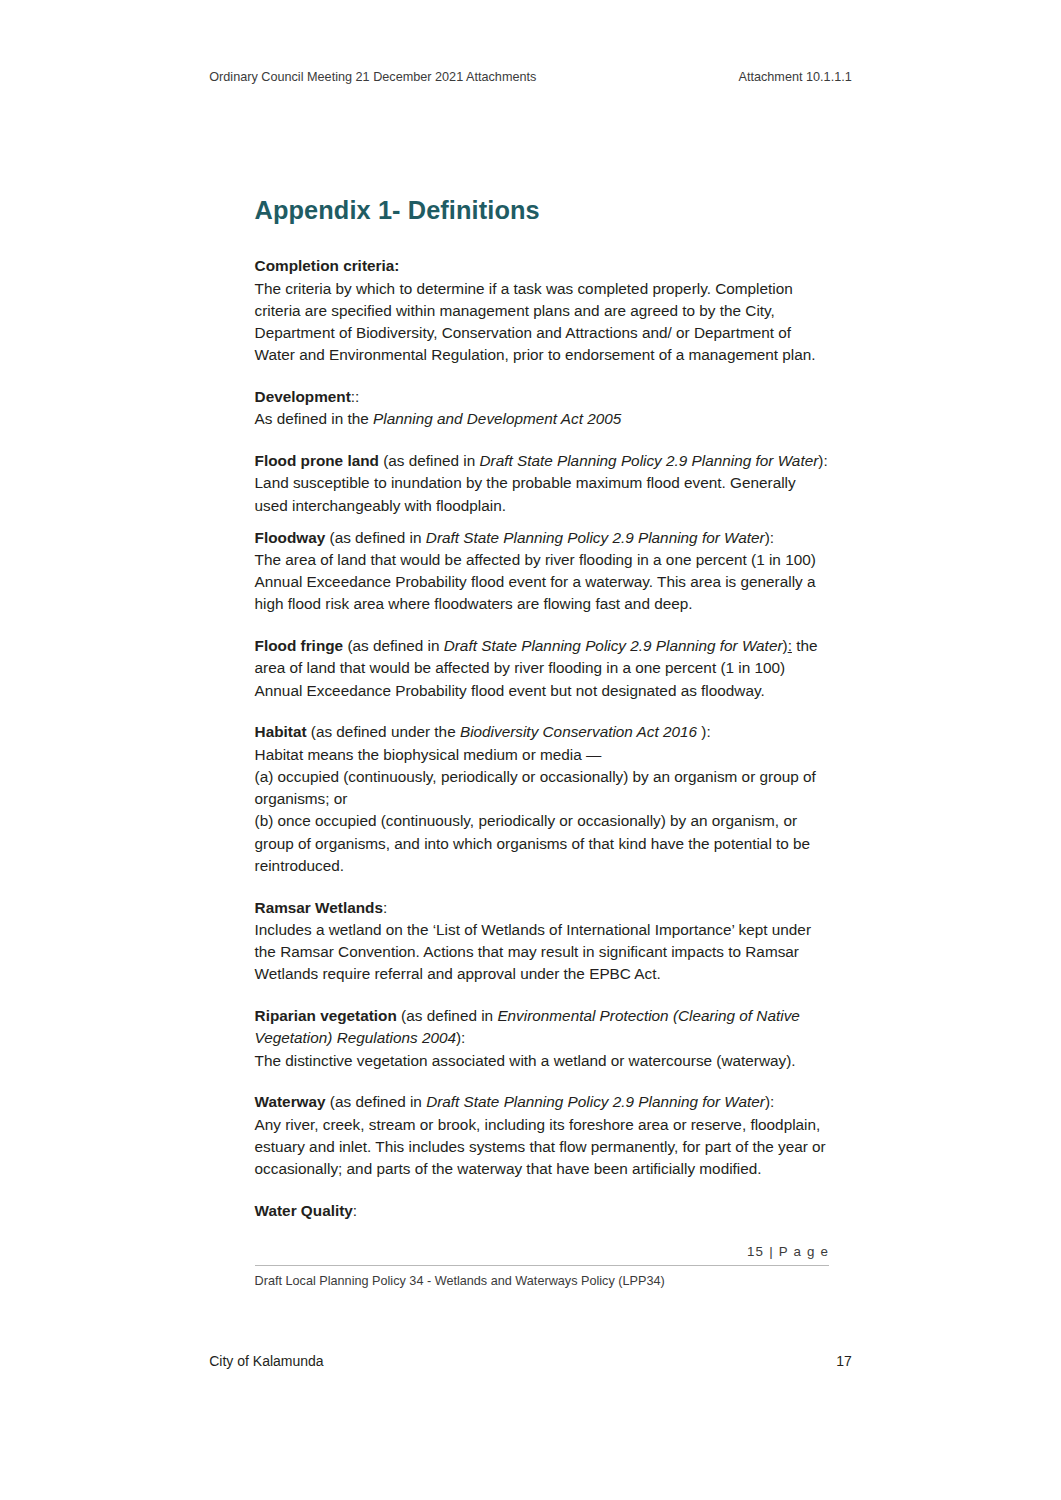Ordinary Council Meeting 21 December 2021 Attachments
Attachment 10.1.1.1
Appendix 1- Definitions
Completion criteria:
The criteria by which to determine if a task was completed properly. Completion criteria are specified within management plans and are agreed to by the City, Department of Biodiversity, Conservation and Attractions and/ or Department of Water and Environmental Regulation, prior to endorsement of a management plan.
Development::
As defined in the Planning and Development Act 2005
Flood prone land (as defined in Draft State Planning Policy 2.9 Planning for Water):
Land susceptible to inundation by the probable maximum flood event. Generally used interchangeably with floodplain.
Floodway (as defined in Draft State Planning Policy 2.9 Planning for Water):
The area of land that would be affected by river flooding in a one percent (1 in 100) Annual Exceedance Probability flood event for a waterway. This area is generally a high flood risk area where floodwaters are flowing fast and deep.
Flood fringe (as defined in Draft State Planning Policy 2.9 Planning for Water): the area of land that would be affected by river flooding in a one percent (1 in 100) Annual Exceedance Probability flood event but not designated as floodway.
Habitat (as defined under the Biodiversity Conservation Act 2016 ):
Habitat means the biophysical medium or media —
(a) occupied (continuously, periodically or occasionally) by an organism or group of organisms; or
(b) once occupied (continuously, periodically or occasionally) by an organism, or group of organisms, and into which organisms of that kind have the potential to be reintroduced.
Ramsar Wetlands:
Includes a wetland on the ‘List of Wetlands of International Importance’ kept under the Ramsar Convention. Actions that may result in significant impacts to Ramsar Wetlands require referral and approval under the EPBC Act.
Riparian vegetation (as defined in Environmental Protection (Clearing of Native Vegetation) Regulations 2004):
The distinctive vegetation associated with a wetland or watercourse (waterway).
Waterway (as defined in Draft State Planning Policy 2.9 Planning for Water):
Any river, creek, stream or brook, including its foreshore area or reserve, floodplain, estuary and inlet. This includes systems that flow permanently, for part of the year or occasionally; and parts of the waterway that have been artificially modified.
Water Quality:
15 | P a g e
Draft Local Planning Policy 34 - Wetlands and Waterways Policy (LPP34)
City of Kalamunda
17